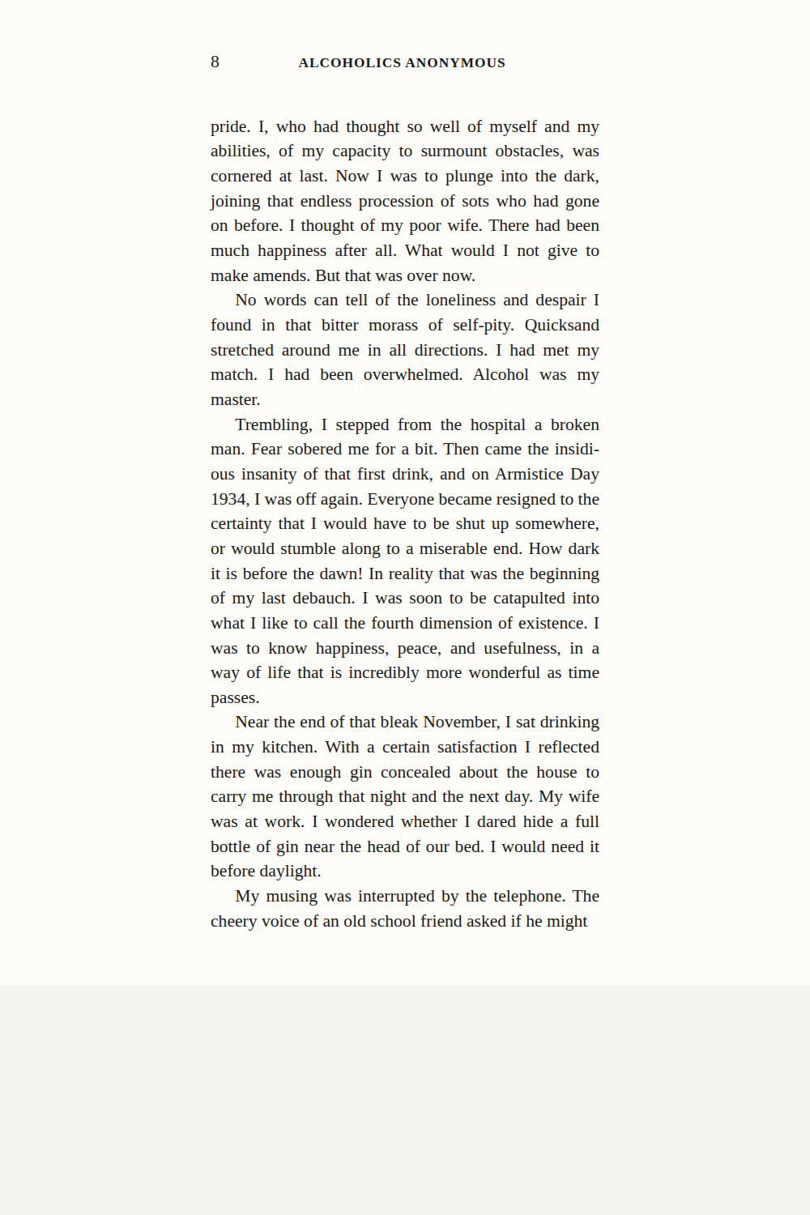8
Alcoholics Anonymous
8
pride. I, who had thought so well of myself and my abilities, of my capacity to surmount obstacles, was cornered at last. Now I was to plunge into the dark, joining that endless procession of sots who had gone on before. I thought of my poor wife. There had been much happiness after all. What would I not give to make amends. But that was over now.
No words can tell of the loneliness and despair I found in that bitter morass of self-pity. Quicksand stretched around me in all directions. I had met my match. I had been overwhelmed. Alcohol was my master.
Trembling, I stepped from the hospital a broken man. Fear sobered me for a bit. Then came the insidious insanity of that first drink, and on Armistice Day 1934, I was off again. Everyone became resigned to the certainty that I would have to be shut up somewhere, or would stumble along to a miserable end. How dark it is before the dawn! In reality that was the beginning of my last debauch. I was soon to be catapulted into what I like to call the fourth dimension of existence. I was to know happiness, peace, and usefulness, in a way of life that is incredibly more wonderful as time passes.
Near the end of that bleak November, I sat drinking in my kitchen. With a certain satisfaction I reflected there was enough gin concealed about the house to carry me through that night and the next day. My wife was at work. I wondered whether I dared hide a full bottle of gin near the head of our bed. I would need it before daylight.
My musing was interrupted by the telephone. The cheery voice of an old school friend asked if he might